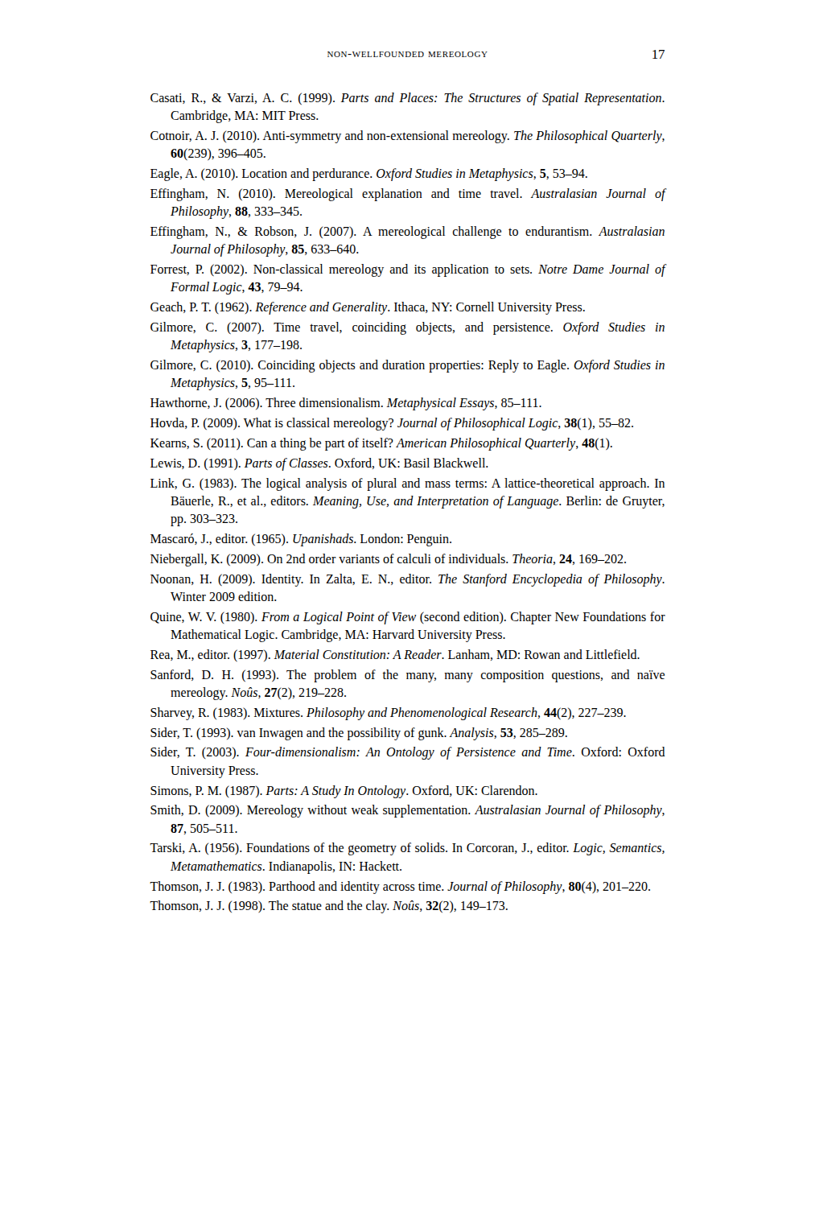non-wellfounded mereology 17
Casati, R., & Varzi, A. C. (1999). Parts and Places: The Structures of Spatial Representation. Cambridge, MA: MIT Press.
Cotnoir, A. J. (2010). Anti-symmetry and non-extensional mereology. The Philosophical Quarterly, 60(239), 396–405.
Eagle, A. (2010). Location and perdurance. Oxford Studies in Metaphysics, 5, 53–94.
Effingham, N. (2010). Mereological explanation and time travel. Australasian Journal of Philosophy, 88, 333–345.
Effingham, N., & Robson, J. (2007). A mereological challenge to endurantism. Australasian Journal of Philosophy, 85, 633–640.
Forrest, P. (2002). Non-classical mereology and its application to sets. Notre Dame Journal of Formal Logic, 43, 79–94.
Geach, P. T. (1962). Reference and Generality. Ithaca, NY: Cornell University Press.
Gilmore, C. (2007). Time travel, coinciding objects, and persistence. Oxford Studies in Metaphysics, 3, 177–198.
Gilmore, C. (2010). Coinciding objects and duration properties: Reply to Eagle. Oxford Studies in Metaphysics, 5, 95–111.
Hawthorne, J. (2006). Three dimensionalism. Metaphysical Essays, 85–111.
Hovda, P. (2009). What is classical mereology? Journal of Philosophical Logic, 38(1), 55–82.
Kearns, S. (2011). Can a thing be part of itself? American Philosophical Quarterly, 48(1).
Lewis, D. (1991). Parts of Classes. Oxford, UK: Basil Blackwell.
Link, G. (1983). The logical analysis of plural and mass terms: A lattice-theoretical approach. In Bäuerle, R., et al., editors. Meaning, Use, and Interpretation of Language. Berlin: de Gruyter, pp. 303–323.
Mascaró, J., editor. (1965). Upanishads. London: Penguin.
Niebergall, K. (2009). On 2nd order variants of calculi of individuals. Theoria, 24, 169–202.
Noonan, H. (2009). Identity. In Zalta, E. N., editor. The Stanford Encyclopedia of Philosophy. Winter 2009 edition.
Quine, W. V. (1980). From a Logical Point of View (second edition). Chapter New Foundations for Mathematical Logic. Cambridge, MA: Harvard University Press.
Rea, M., editor. (1997). Material Constitution: A Reader. Lanham, MD: Rowan and Littlefield.
Sanford, D. H. (1993). The problem of the many, many composition questions, and naïve mereology. Noûs, 27(2), 219–228.
Sharvey, R. (1983). Mixtures. Philosophy and Phenomenological Research, 44(2), 227–239.
Sider, T. (1993). van Inwagen and the possibility of gunk. Analysis, 53, 285–289.
Sider, T. (2003). Four-dimensionalism: An Ontology of Persistence and Time. Oxford: Oxford University Press.
Simons, P. M. (1987). Parts: A Study In Ontology. Oxford, UK: Clarendon.
Smith, D. (2009). Mereology without weak supplementation. Australasian Journal of Philosophy, 87, 505–511.
Tarski, A. (1956). Foundations of the geometry of solids. In Corcoran, J., editor. Logic, Semantics, Metamathematics. Indianapolis, IN: Hackett.
Thomson, J. J. (1983). Parthood and identity across time. Journal of Philosophy, 80(4), 201–220.
Thomson, J. J. (1998). The statue and the clay. Noûs, 32(2), 149–173.